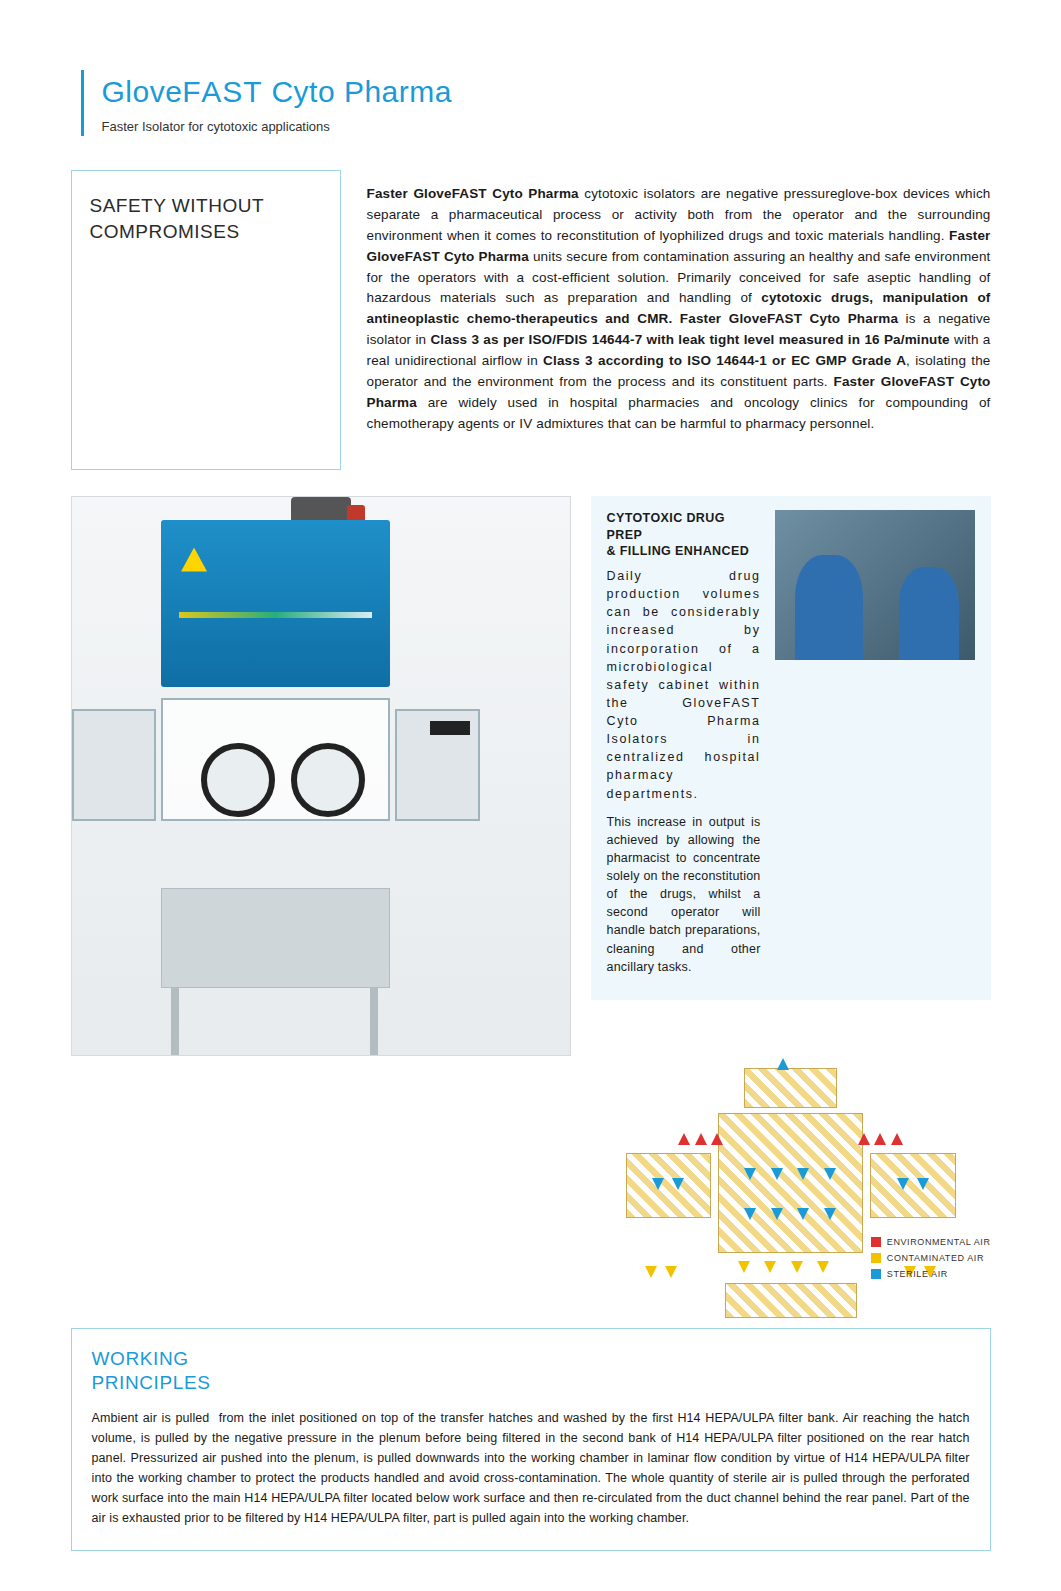GloveFAST Cyto Pharma
Faster Isolator for cytotoxic applications
SAFETY WITHOUT
COMPROMISES
Faster GloveFAST Cyto Pharma cytotoxic isolators are negative pressureglove-box devices which separate a pharmaceutical process or activity both from the operator and the surrounding environment when it comes to reconstitution of lyophilized drugs and toxic materials handling. Faster GloveFAST Cyto Pharma units secure from contamination assuring an healthy and safe environment for the operators with a cost-efficient solution. Primarily conceived for safe aseptic handling of hazardous materials such as preparation and handling of cytotoxic drugs, manipulation of antineoplastic chemo-therapeutics and CMR. Faster GloveFAST Cyto Pharma is a negative isolator in Class 3 as per ISO/FDIS 14644-7 with leak tight level measured in 16 Pa/minute with a real unidirectional airflow in Class 3 according to ISO 14644-1 or EC GMP Grade A, isolating the operator and the environment from the process and its constituent parts. Faster GloveFAST Cyto Pharma are widely used in hospital pharmacies and oncology clinics for compounding of chemotherapy agents or IV admixtures that can be harmful to pharmacy personnel.
CYTOTOXIC DRUG PREP
& FILLING ENHANCED
Daily drug production volumes can be considerably increased by incorporation of a microbiological safety cabinet within the GloveFAST Cyto Pharma Isolators in centralized hospital pharmacy departments.
This increase in output is achieved by allowing the pharmacist to concentrate solely on the reconstitution of the drugs, whilst a second operator will handle batch preparations, cleaning and other ancillary tasks.
ENVIRONMENTAL AIR
CONTAMINATED AIR
STERILE AIR
WORKING
PRINCIPLES
Ambient air is pulled from the inlet positioned on top of the transfer hatches and washed by the first H14 HEPA/ULPA filter bank. Air reaching the hatch volume, is pulled by the negative pressure in the plenum before being filtered in the second bank of H14 HEPA/ULPA filter positioned on the rear hatch panel. Pressurized air pushed into the plenum, is pulled downwards into the working chamber in laminar flow condition by virtue of H14 HEPA/ULPA filter into the working chamber to protect the products handled and avoid cross-contamination. The whole quantity of sterile air is pulled through the perforated work surface into the main H14 HEPA/ULPA filter located below work surface and then re-circulated from the duct channel behind the rear panel. Part of the air is exhausted prior to be filtered by H14 HEPA/ULPA filter, part is pulled again into the working chamber.